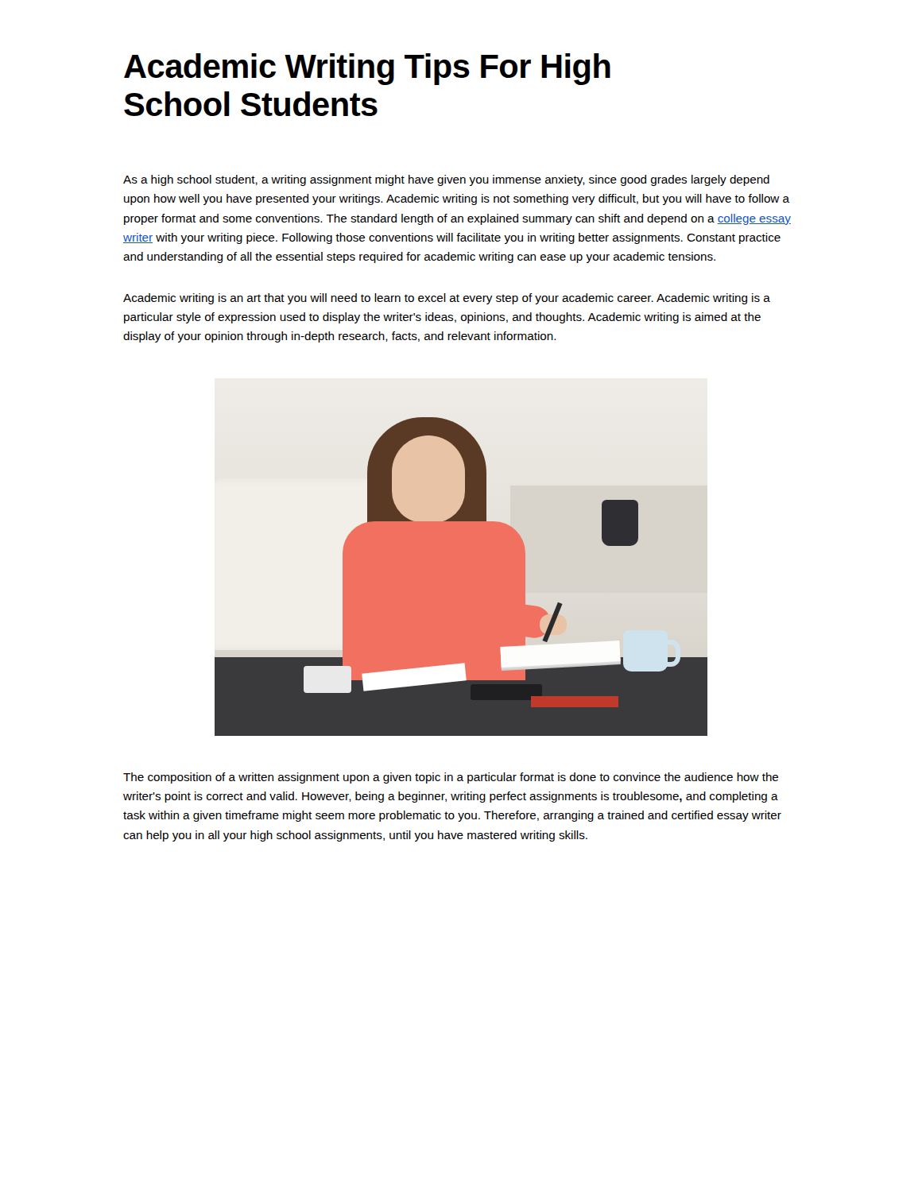Academic Writing Tips For High
School Students
As a high school student, a writing assignment might have given you immense anxiety, since good grades largely depend upon how well you have presented your writings. Academic writing is not something very difficult, but you will have to follow a proper format and some conventions. The standard length of an explained summary can shift and depend on a college essay writer with your writing piece. Following those conventions will facilitate you in writing better assignments. Constant practice and understanding of all the essential steps required for academic writing can ease up your academic tensions.
Academic writing is an art that you will need to learn to excel at every step of your academic career. Academic writing is a particular style of expression used to display the writer's ideas, opinions, and thoughts. Academic writing is aimed at the display of your opinion through in-depth research, facts, and relevant information.
The composition of a written assignment upon a given topic in a particular format is done to convince the audience how the writer's point is correct and valid. However, being a beginner, writing perfect assignments is troublesome, and completing a task within a given timeframe might seem more problematic to you. Therefore, arranging a trained and certified essay writer can help you in all your high school assignments, until you have mastered writing skills.